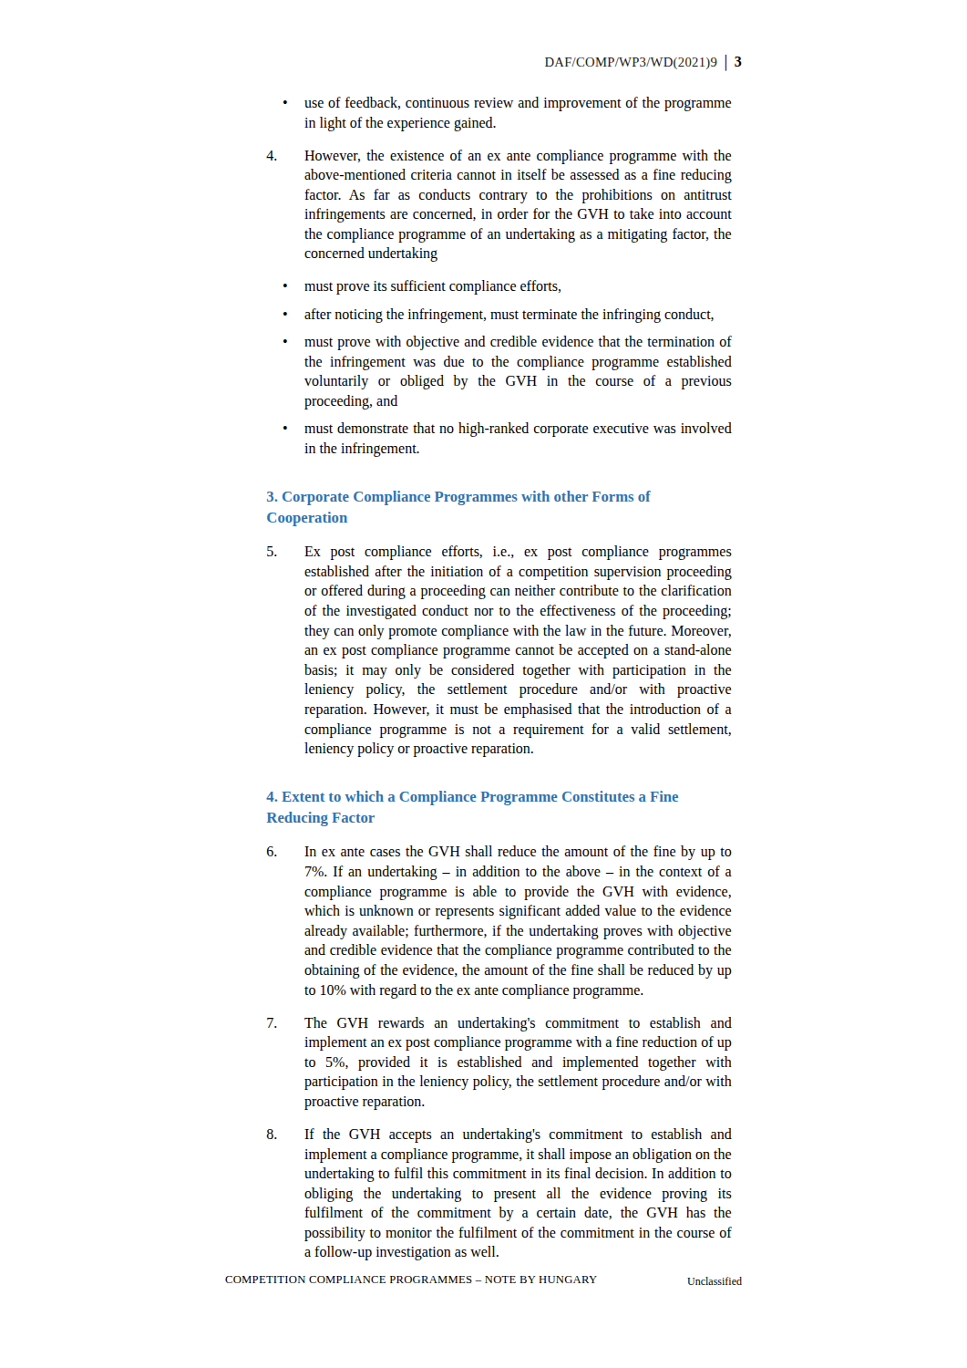DAF/COMP/WP3/WD(2021)9 │ 3
use of feedback, continuous review and improvement of the programme in light of the experience gained.
4. However, the existence of an ex ante compliance programme with the above-mentioned criteria cannot in itself be assessed as a fine reducing factor. As far as conducts contrary to the prohibitions on antitrust infringements are concerned, in order for the GVH to take into account the compliance programme of an undertaking as a mitigating factor, the concerned undertaking
must prove its sufficient compliance efforts,
after noticing the infringement, must terminate the infringing conduct,
must prove with objective and credible evidence that the termination of the infringement was due to the compliance programme established voluntarily or obliged by the GVH in the course of a previous proceeding, and
must demonstrate that no high-ranked corporate executive was involved in the infringement.
3. Corporate Compliance Programmes with other Forms of Cooperation
5. Ex post compliance efforts, i.e., ex post compliance programmes established after the initiation of a competition supervision proceeding or offered during a proceeding can neither contribute to the clarification of the investigated conduct nor to the effectiveness of the proceeding; they can only promote compliance with the law in the future. Moreover, an ex post compliance programme cannot be accepted on a stand-alone basis; it may only be considered together with participation in the leniency policy, the settlement procedure and/or with proactive reparation. However, it must be emphasised that the introduction of a compliance programme is not a requirement for a valid settlement, leniency policy or proactive reparation.
4. Extent to which a Compliance Programme Constitutes a Fine Reducing Factor
6. In ex ante cases the GVH shall reduce the amount of the fine by up to 7%. If an undertaking – in addition to the above – in the context of a compliance programme is able to provide the GVH with evidence, which is unknown or represents significant added value to the evidence already available; furthermore, if the undertaking proves with objective and credible evidence that the compliance programme contributed to the obtaining of the evidence, the amount of the fine shall be reduced by up to 10% with regard to the ex ante compliance programme.
7. The GVH rewards an undertaking's commitment to establish and implement an ex post compliance programme with a fine reduction of up to 5%, provided it is established and implemented together with participation in the leniency policy, the settlement procedure and/or with proactive reparation.
8. If the GVH accepts an undertaking's commitment to establish and implement a compliance programme, it shall impose an obligation on the undertaking to fulfil this commitment in its final decision. In addition to obliging the undertaking to present all the evidence proving its fulfilment of the commitment by a certain date, the GVH has the possibility to monitor the fulfilment of the commitment in the course of a follow-up investigation as well.
COMPETITION COMPLIANCE PROGRAMMES – NOTE BY HUNGARY
Unclassified